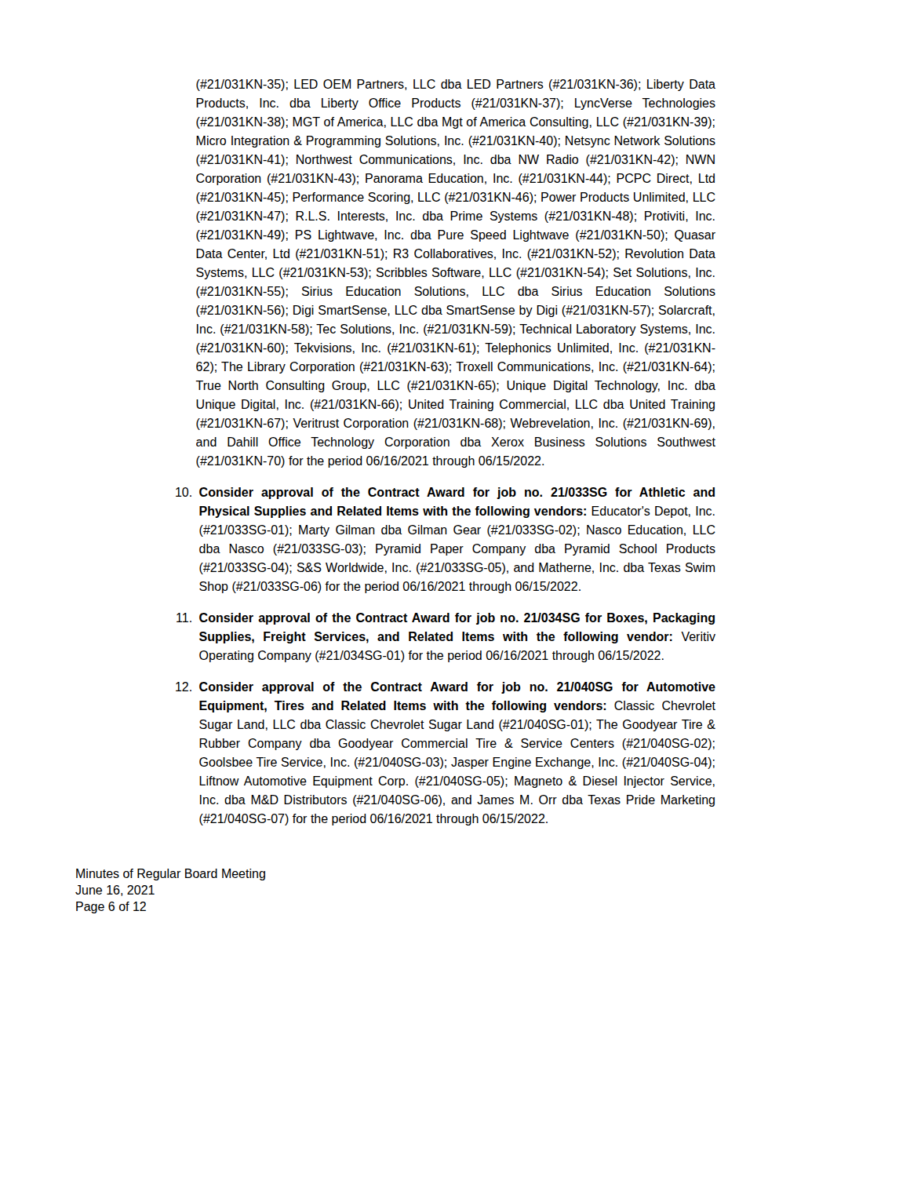(#21/031KN-35); LED OEM Partners, LLC dba LED Partners (#21/031KN-36); Liberty Data Products, Inc. dba Liberty Office Products (#21/031KN-37); LyncVerse Technologies (#21/031KN-38); MGT of America, LLC dba Mgt of America Consulting, LLC (#21/031KN-39); Micro Integration & Programming Solutions, Inc. (#21/031KN-40); Netsync Network Solutions (#21/031KN-41); Northwest Communications, Inc. dba NW Radio (#21/031KN-42); NWN Corporation (#21/031KN-43); Panorama Education, Inc. (#21/031KN-44); PCPC Direct, Ltd (#21/031KN-45); Performance Scoring, LLC (#21/031KN-46); Power Products Unlimited, LLC (#21/031KN-47); R.L.S. Interests, Inc. dba Prime Systems (#21/031KN-48); Protiviti, Inc. (#21/031KN-49); PS Lightwave, Inc. dba Pure Speed Lightwave (#21/031KN-50); Quasar Data Center, Ltd (#21/031KN-51); R3 Collaboratives, Inc. (#21/031KN-52); Revolution Data Systems, LLC (#21/031KN-53); Scribbles Software, LLC (#21/031KN-54); Set Solutions, Inc. (#21/031KN-55); Sirius Education Solutions, LLC dba Sirius Education Solutions (#21/031KN-56); Digi SmartSense, LLC dba SmartSense by Digi (#21/031KN-57); Solarcraft, Inc. (#21/031KN-58); Tec Solutions, Inc. (#21/031KN-59); Technical Laboratory Systems, Inc. (#21/031KN-60); Tekvisions, Inc. (#21/031KN-61); Telephonics Unlimited, Inc. (#21/031KN-62); The Library Corporation (#21/031KN-63); Troxell Communications, Inc. (#21/031KN-64); True North Consulting Group, LLC (#21/031KN-65); Unique Digital Technology, Inc. dba Unique Digital, Inc. (#21/031KN-66); United Training Commercial, LLC dba United Training (#21/031KN-67); Veritrust Corporation (#21/031KN-68); Webrevelation, Inc. (#21/031KN-69), and Dahill Office Technology Corporation dba Xerox Business Solutions Southwest (#21/031KN-70) for the period 06/16/2021 through 06/15/2022.
Consider approval of the Contract Award for job no. 21/033SG for Athletic and Physical Supplies and Related Items with the following vendors: Educator's Depot, Inc. (#21/033SG-01); Marty Gilman dba Gilman Gear (#21/033SG-02); Nasco Education, LLC dba Nasco (#21/033SG-03); Pyramid Paper Company dba Pyramid School Products (#21/033SG-04); S&S Worldwide, Inc. (#21/033SG-05), and Matherne, Inc. dba Texas Swim Shop (#21/033SG-06) for the period 06/16/2021 through 06/15/2022.
Consider approval of the Contract Award for job no. 21/034SG for Boxes, Packaging Supplies, Freight Services, and Related Items with the following vendor: Veritiv Operating Company (#21/034SG-01) for the period 06/16/2021 through 06/15/2022.
Consider approval of the Contract Award for job no. 21/040SG for Automotive Equipment, Tires and Related Items with the following vendors: Classic Chevrolet Sugar Land, LLC dba Classic Chevrolet Sugar Land (#21/040SG-01); The Goodyear Tire & Rubber Company dba Goodyear Commercial Tire & Service Centers (#21/040SG-02); Goolsbee Tire Service, Inc. (#21/040SG-03); Jasper Engine Exchange, Inc. (#21/040SG-04); Liftnow Automotive Equipment Corp. (#21/040SG-05); Magneto & Diesel Injector Service, Inc. dba M&D Distributors (#21/040SG-06), and James M. Orr dba Texas Pride Marketing (#21/040SG-07) for the period 06/16/2021 through 06/15/2022.
Minutes of Regular Board Meeting
June 16, 2021
Page 6 of 12